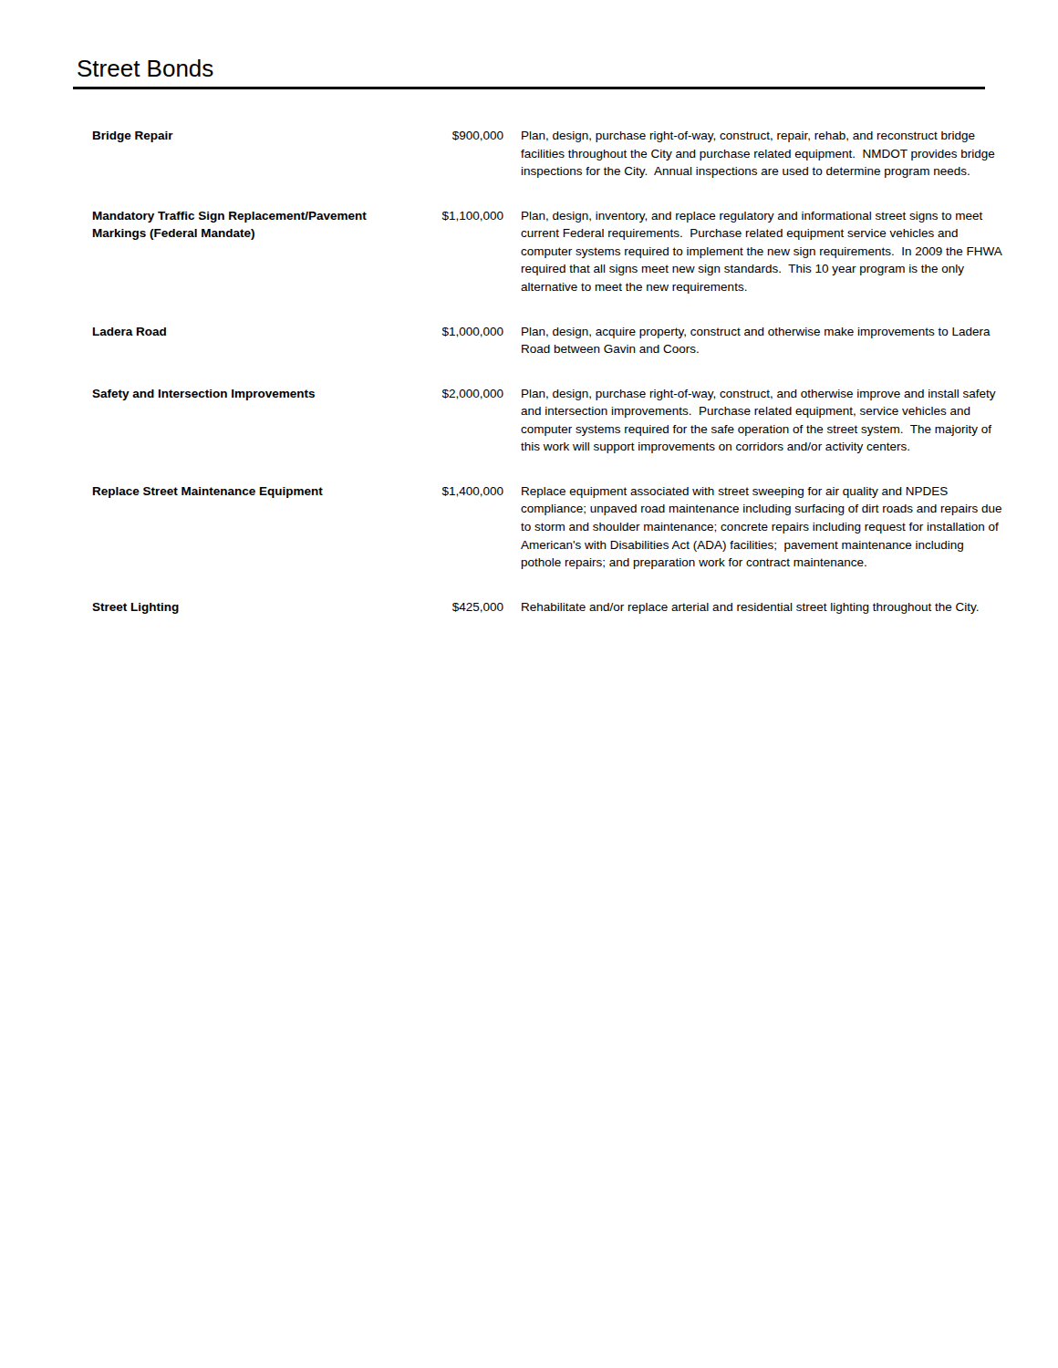Street Bonds
| Bridge Repair | $900,000 | Plan, design, purchase right-of-way, construct, repair, rehab, and reconstruct bridge facilities throughout the City and purchase related equipment. NMDOT provides bridge inspections for the City. Annual inspections are used to determine program needs. |
| Mandatory Traffic Sign Replacement/Pavement Markings (Federal Mandate) | $1,100,000 | Plan, design, inventory, and replace regulatory and informational street signs to meet current Federal requirements. Purchase related equipment service vehicles and computer systems required to implement the new sign requirements. In 2009 the FHWA required that all signs meet new sign standards. This 10 year program is the only alternative to meet the new requirements. |
| Ladera Road | $1,000,000 | Plan, design, acquire property, construct and otherwise make improvements to Ladera Road between Gavin and Coors. |
| Safety and Intersection Improvements | $2,000,000 | Plan, design, purchase right-of-way, construct, and otherwise improve and install safety and intersection improvements. Purchase related equipment, service vehicles and computer systems required for the safe operation of the street system. The majority of this work will support improvements on corridors and/or activity centers. |
| Replace Street Maintenance Equipment | $1,400,000 | Replace equipment associated with street sweeping for air quality and NPDES compliance; unpaved road maintenance including surfacing of dirt roads and repairs due to storm and shoulder maintenance; concrete repairs including request for installation of American's with Disabilities Act (ADA) facilities; pavement maintenance including pothole repairs; and preparation work for contract maintenance. |
| Street Lighting | $425,000 | Rehabilitate and/or replace arterial and residential street lighting throughout the City. |